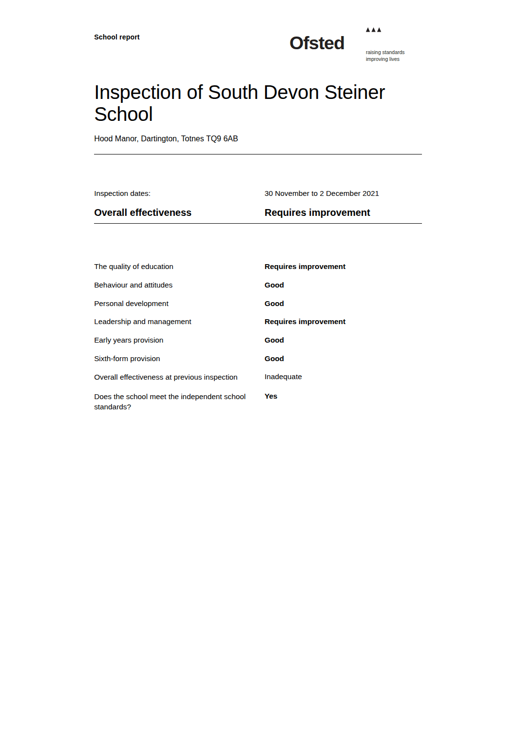School report
Inspection of South Devon Steiner School
Hood Manor, Dartington, Totnes TQ9 6AB
| Inspection dates: | 30 November to 2 December 2021 |
| Overall effectiveness | Requires improvement |
| The quality of education | Requires improvement |
| Behaviour and attitudes | Good |
| Personal development | Good |
| Leadership and management | Requires improvement |
| Early years provision | Good |
| Sixth-form provision | Good |
| Overall effectiveness at previous inspection | Inadequate |
| Does the school meet the independent school standards? | Yes |